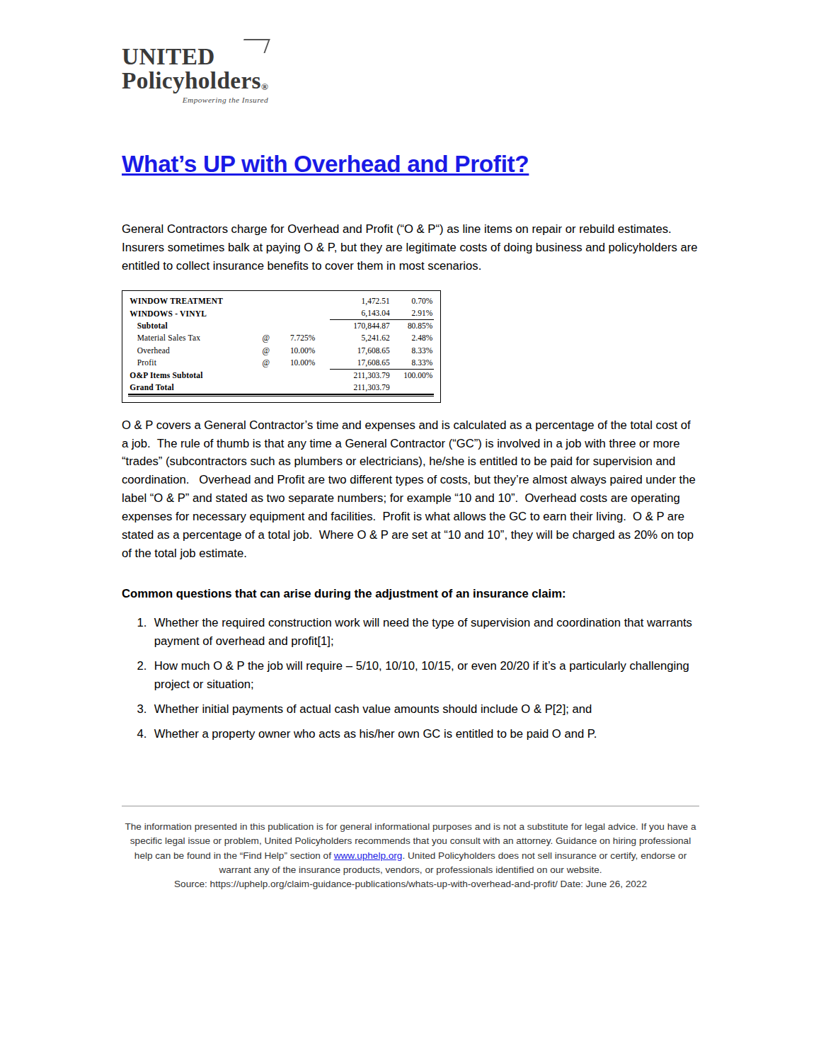UNITED
Policyholders®
Empowering the Insured
What’s UP with Overhead and Profit?
General Contractors charge for Overhead and Profit (“O & P“) as line items on repair or rebuild estimates. Insurers sometimes balk at paying O & P, but they are legitimate costs of doing business and policyholders are entitled to collect insurance benefits to cover them in most scenarios.
| WINDOW TREATMENT | | | 1,472.51 | 0.70% |
| WINDOWS - VINYL | | | 6,143.04 | 2.91% |
| Subtotal | | | 170,844.87 | 80.85% |
| Material Sales Tax | @ | 7.725% | 5,241.62 | 2.48% |
| Overhead | @ | 10.00% | 17,608.65 | 8.33% |
| Profit | @ | 10.00% | 17,608.65 | 8.33% |
| O&P Items Subtotal | | | 211,303.79 | 100.00% |
| Grand Total | | | 211,303.79 | |
O & P covers a General Contractor’s time and expenses and is calculated as a percentage of the total cost of a job. The rule of thumb is that any time a General Contractor (“GC”) is involved in a job with three or more “trades” (subcontractors such as plumbers or electricians), he/she is entitled to be paid for supervision and coordination. Overhead and Profit are two different types of costs, but they’re almost always paired under the label “O & P” and stated as two separate numbers; for example “10 and 10”. Overhead costs are operating expenses for necessary equipment and facilities. Profit is what allows the GC to earn their living. O & P are stated as a percentage of a total job. Where O & P are set at “10 and 10”, they will be charged as 20% on top of the total job estimate.
Common questions that can arise during the adjustment of an insurance claim:
Whether the required construction work will need the type of supervision and coordination that warrants payment of overhead and profit[1];
How much O & P the job will require – 5/10, 10/10, 10/15, or even 20/20 if it’s a particularly challenging project or situation;
Whether initial payments of actual cash value amounts should include O & P[2]; and
Whether a property owner who acts as his/her own GC is entitled to be paid O and P.
The information presented in this publication is for general informational purposes and is not a substitute for legal advice. If you have a specific legal issue or problem, United Policyholders recommends that you consult with an attorney. Guidance on hiring professional help can be found in the “Find Help” section of www.uphelp.org. United Policyholders does not sell insurance or certify, endorse or warrant any of the insurance products, vendors, or professionals identified on our website.
Source: https://uphelp.org/claim-guidance-publications/whats-up-with-overhead-and-profit/ Date: June 26, 2022